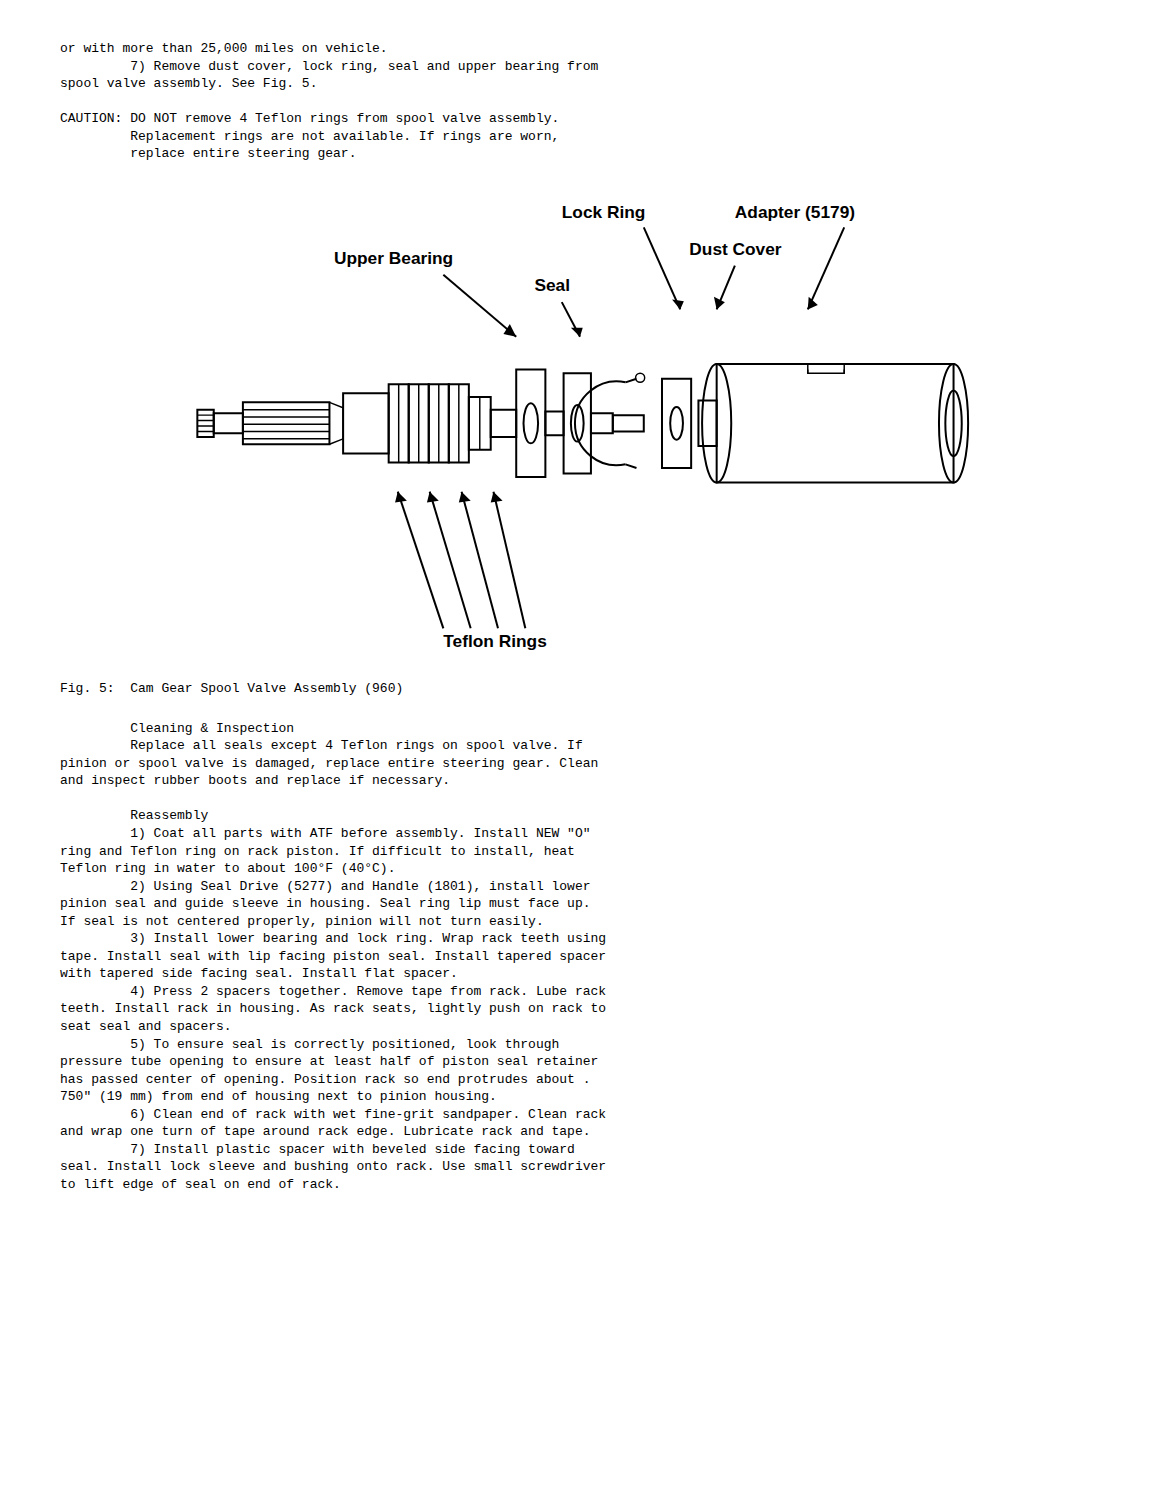or with more than 25,000 miles on vehicle.
         7) Remove dust cover, lock ring, seal and upper bearing from
spool valve assembly. See Fig. 5.

CAUTION: DO NOT remove 4 Teflon rings from spool valve assembly.
         Replacement rings are not available. If rings are worn,
         replace entire steering gear.
Lock Ring Adapter (5179) Upper Bearing Dust Cover Seal Teflon Rings
Fig. 5:  Cam Gear Spool Valve Assembly (960)
         Cleaning & Inspection
         Replace all seals except 4 Teflon rings on spool valve. If
pinion or spool valve is damaged, replace entire steering gear. Clean
and inspect rubber boots and replace if necessary.

         Reassembly
         1) Coat all parts with ATF before assembly. Install NEW "O"
ring and Teflon ring on rack piston. If difficult to install, heat
Teflon ring in water to about 100°F (40°C).
         2) Using Seal Drive (5277) and Handle (1801), install lower
pinion seal and guide sleeve in housing. Seal ring lip must face up.
If seal is not centered properly, pinion will not turn easily.
         3) Install lower bearing and lock ring. Wrap rack teeth using
tape. Install seal with lip facing piston seal. Install tapered spacer
with tapered side facing seal. Install flat spacer.
         4) Press 2 spacers together. Remove tape from rack. Lube rack
teeth. Install rack in housing. As rack seats, lightly push on rack to
seat seal and spacers.
         5) To ensure seal is correctly positioned, look through
pressure tube opening to ensure at least half of piston seal retainer
has passed center of opening. Position rack so end protrudes about .
750" (19 mm) from end of housing next to pinion housing.
         6) Clean end of rack with wet fine-grit sandpaper. Clean rack
and wrap one turn of tape around rack edge. Lubricate rack and tape.
         7) Install plastic spacer with beveled side facing toward
seal. Install lock sleeve and bushing onto rack. Use small screwdriver
to lift edge of seal on end of rack.